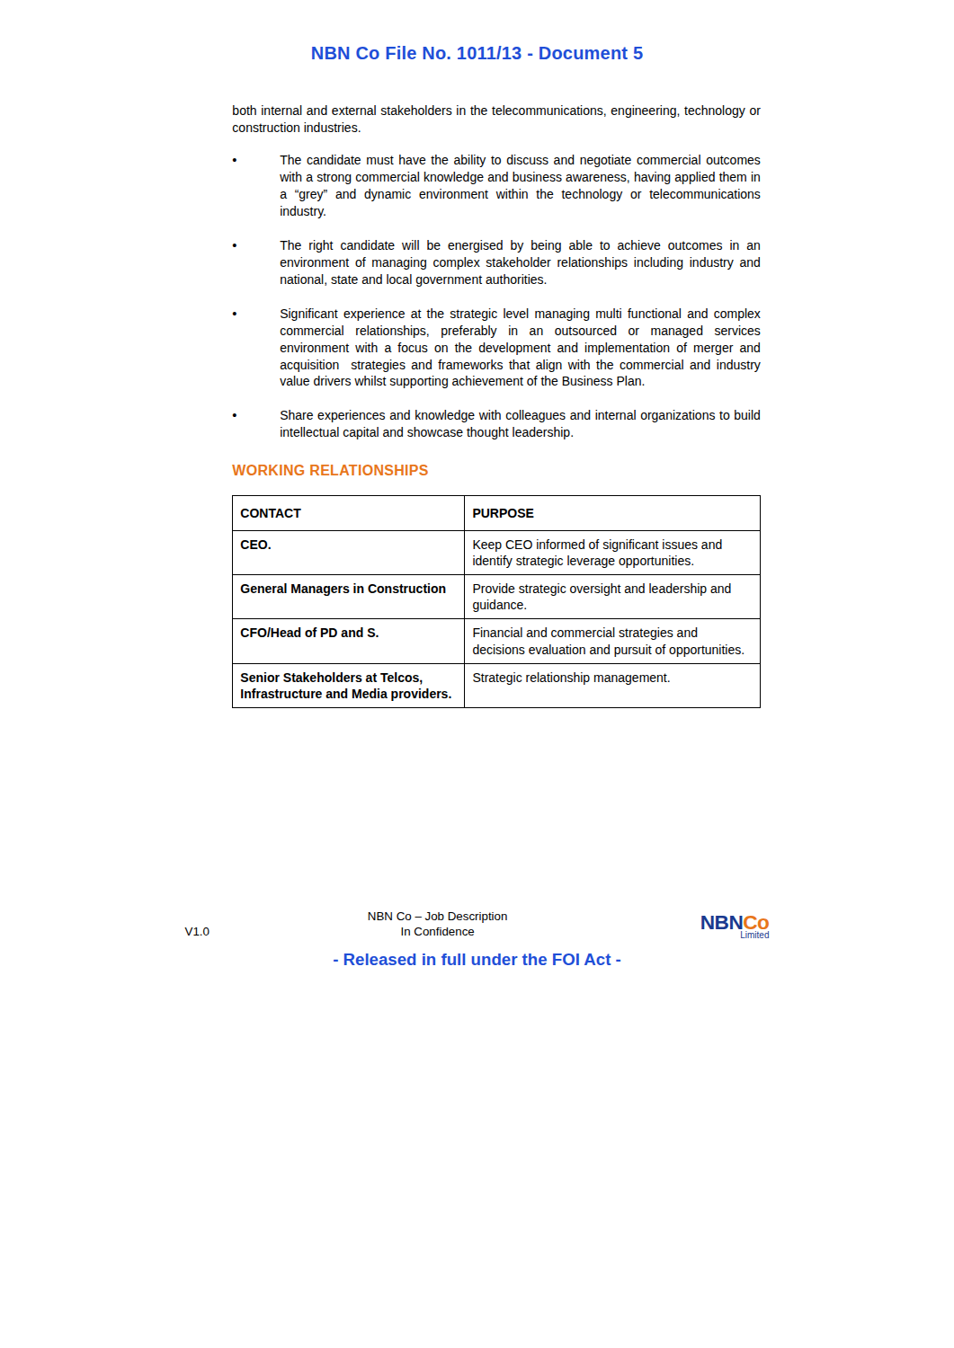NBN Co File No. 1011/13 - Document 5
both internal and external stakeholders in the telecommunications, engineering, technology or construction industries.
The candidate must have the ability to discuss and negotiate commercial outcomes with a strong commercial knowledge and business awareness, having applied them in a “grey” and dynamic environment within the technology or telecommunications industry.
The right candidate will be energised by being able to achieve outcomes in an environment of managing complex stakeholder relationships including industry and national, state and local government authorities.
Significant experience at the strategic level managing multi functional and complex commercial relationships, preferably in an outsourced or managed services environment with a focus on the development and implementation of merger and acquisition strategies and frameworks that align with the commercial and industry value drivers whilst supporting achievement of the Business Plan.
Share experiences and knowledge with colleagues and internal organizations to build intellectual capital and showcase thought leadership.
WORKING RELATIONSHIPS
| CONTACT | PURPOSE |
| CEO. | Keep CEO informed of significant issues and identify strategic leverage opportunities. |
| General Managers in Construction | Provide strategic oversight and leadership and guidance. |
| CFO/Head of PD and S. | Financial and commercial strategies and decisions evaluation and pursuit of opportunities. |
| Senior Stakeholders at Telcos, Infrastructure and Media providers. | Strategic relationship management. |
V1.0
NBN Co – Job Description
In Confidence
NBNCo Limited
- Released in full under the FOI Act -